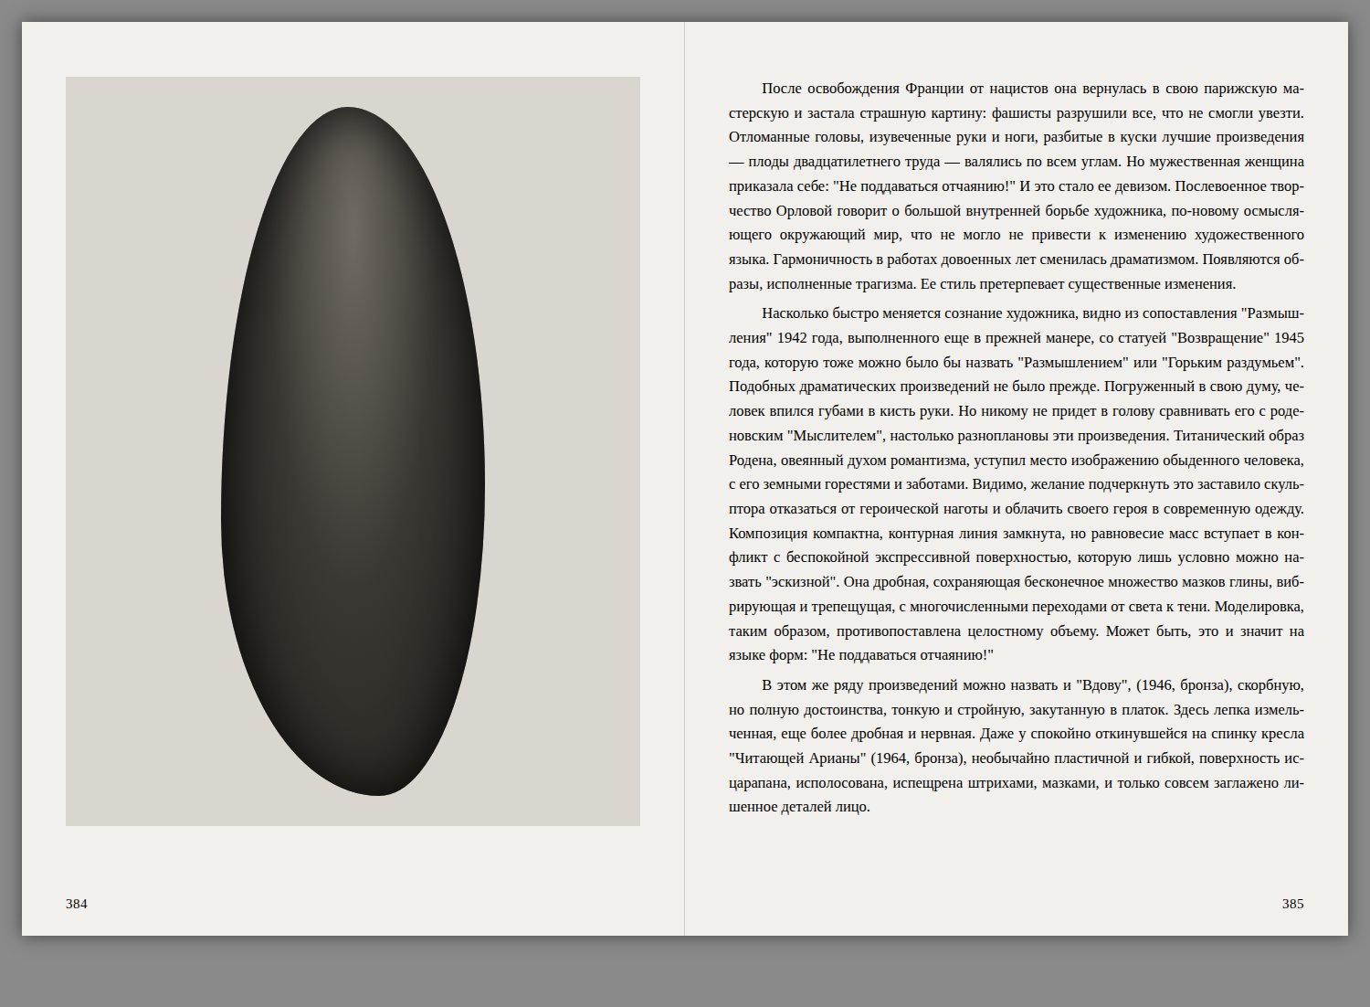384
После освобождения Франции от нацистов она вернулась в свою парижскую мастерскую и застала страшную картину: фашисты разрушили все, что не смогли увезти. Отломанные головы, изувеченные руки и ноги, разбитые в куски лучшие произведения — плоды двадцатилетнего труда — валялись по всем углам. Но мужественная женщина приказала себе: "Не поддаваться отчаянию!" И это стало ее девизом. Послевоенное творчество Орловой говорит о большой внутренней борьбе художника, по-новому осмысляющего окружающий мир, что не могло не привести к изменению художественного языка. Гармоничность в работах довоенных лет сменилась драматизмом. Появляются образы, исполненные трагизма. Ее стиль претерпевает существенные изменения.
Насколько быстро меняется сознание художника, видно из сопоставления "Размышления" 1942 года, выполненного еще в прежней манере, со статуей "Возвращение" 1945 года, которую тоже можно было бы назвать "Размышлением" или "Горьким раздумьем". Подобных драматических произведений не было прежде. Погруженный в свою думу, человек впился губами в кисть руки. Но никому не придет в голову сравнивать его с роденовским "Мыслителем", настолько разноплановы эти произведения. Титанический образ Родена, овеянный духом романтизма, уступил место изображению обыденного человека, с его земными горестями и заботами. Видимо, желание подчеркнуть это заставило скульптора отказаться от героической наготы и облачить своего героя в современную одежду. Композиция компактна, контурная линия замкнута, но равновесие масс вступает в конфликт с беспокойной экспрессивной поверхностью, которую лишь условно можно назвать "эскизной". Она дробная, сохраняющая бесконечное множество мазков глины, вибрирующая и трепещущая, с многочисленными переходами от света к тени. Моделировка, таким образом, противопоставлена целостному объему. Может быть, это и значит на языке форм: "Не поддаваться отчаянию!"
В этом же ряду произведений можно назвать и "Вдову", (1946, бронза), скорбную, но полную достоинства, тонкую и стройную, закутанную в платок. Здесь лепка измельченная, еще более дробная и нервная. Даже у спокойно откинувшейся на спинку кресла "Читающей Арианы" (1964, бронза), необычайно пластичной и гибкой, поверхность исцарапана, исполосована, испещрена штрихами, мазками, и только совсем заглажено лишенное деталей лицо.
385